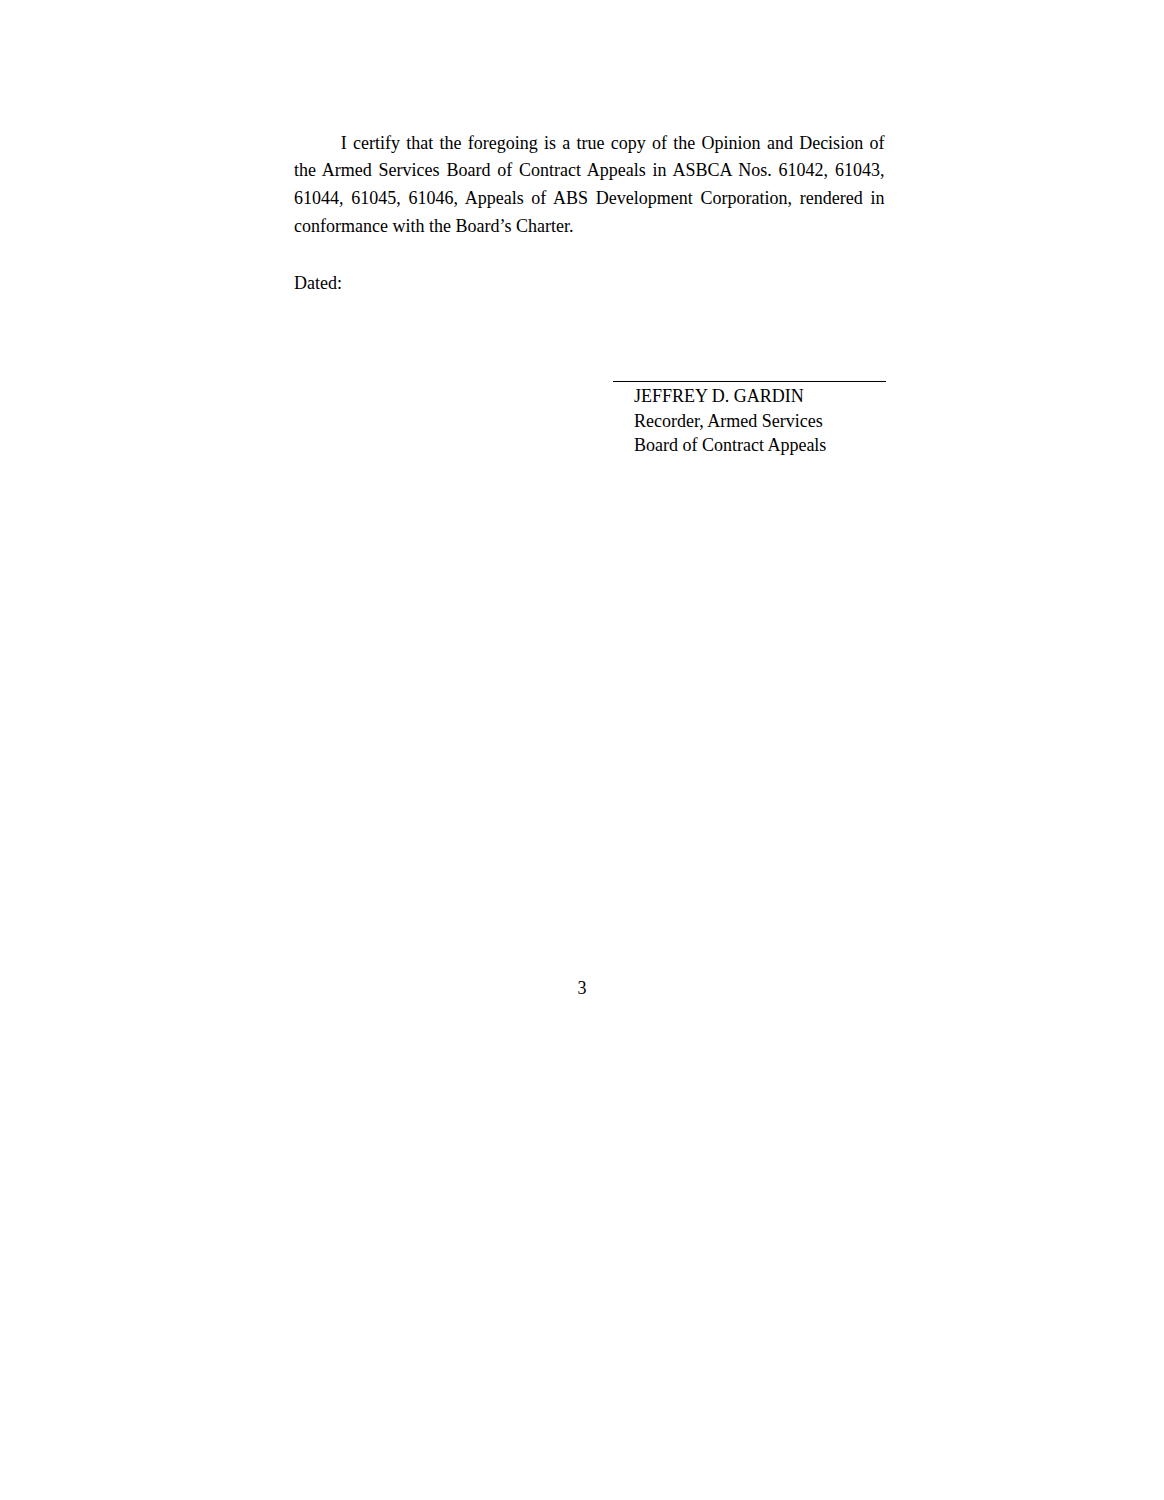I certify that the foregoing is a true copy of the Opinion and Decision of the Armed Services Board of Contract Appeals in ASBCA Nos. 61042, 61043, 61044, 61045, 61046, Appeals of ABS Development Corporation, rendered in conformance with the Board’s Charter.
Dated:
JEFFREY D. GARDIN
Recorder, Armed Services
Board of Contract Appeals
3